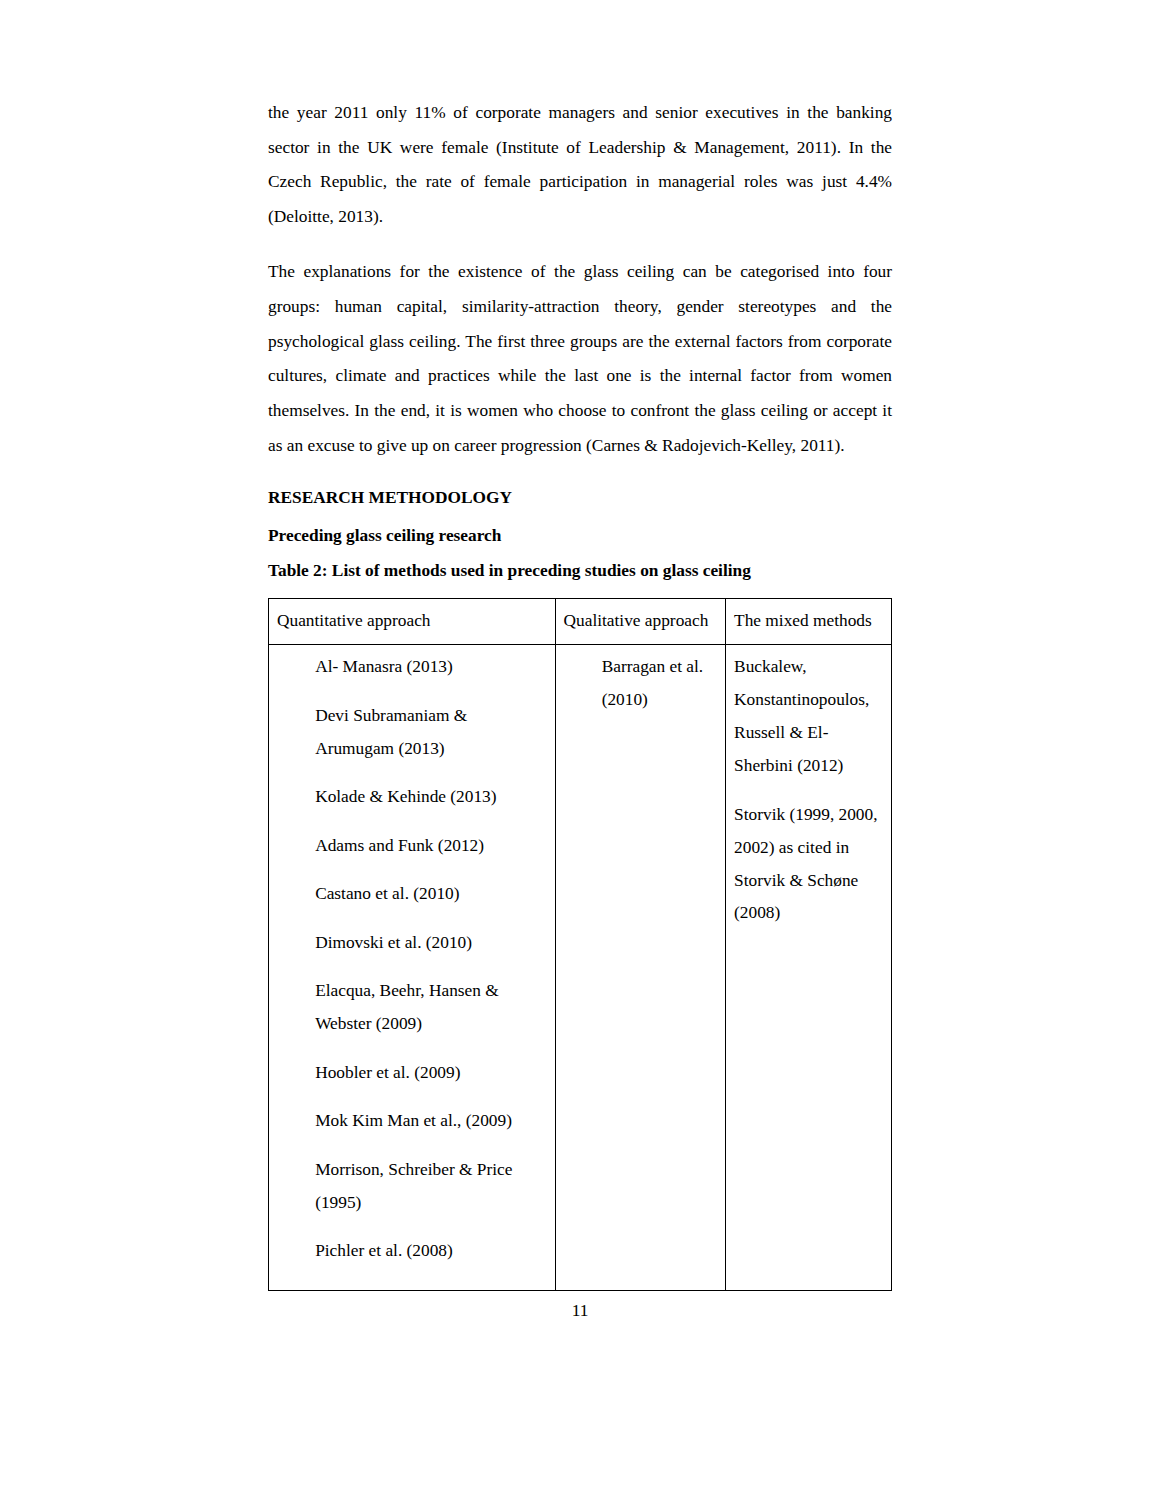the year 2011 only 11% of corporate managers and senior executives in the banking sector in the UK were female (Institute of Leadership & Management, 2011). In the Czech Republic, the rate of female participation in managerial roles was just 4.4% (Deloitte, 2013).
The explanations for the existence of the glass ceiling can be categorised into four groups: human capital, similarity-attraction theory, gender stereotypes and the psychological glass ceiling. The first three groups are the external factors from corporate cultures, climate and practices while the last one is the internal factor from women themselves. In the end, it is women who choose to confront the glass ceiling or accept it as an excuse to give up on career progression (Carnes & Radojevich-Kelley, 2011).
RESEARCH METHODOLOGY
Preceding glass ceiling research
Table 2: List of methods used in preceding studies on glass ceiling
| Quantitative approach | Qualitative approach | The mixed methods |
| --- | --- | --- |
| Al- Manasra (2013) Devi Subramaniam & Arumugam (2013) Kolade & Kehinde (2013) Adams and Funk (2012) Castano et al. (2010) Dimovski et al. (2010) Elacqua, Beehr, Hansen & Webster (2009) Hoobler et al. (2009) Mok Kim Man et al., (2009) Morrison, Schreiber & Price (1995) Pichler et al. (2008) | Barragan et al. (2010) | Buckalew, Konstantinopoulos, Russell & El-Sherbini (2012) Storvik (1999, 2000, 2002) as cited in Storvik & Schøne (2008) |
11